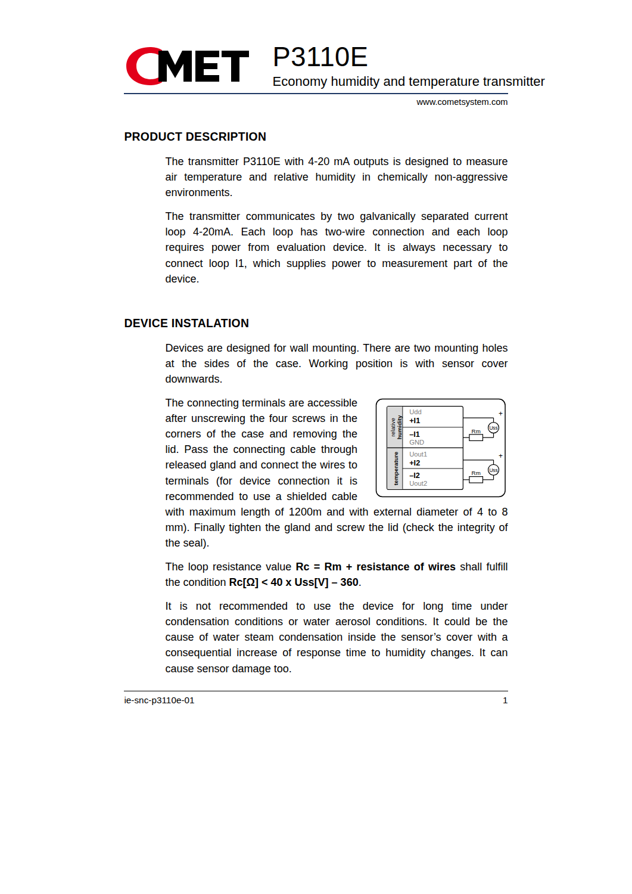P3110E
Economy humidity and temperature transmitter
www.cometsystem.com
PRODUCT DESCRIPTION
The transmitter P3110E with 4-20 mA outputs is designed to measure air temperature and relative humidity in chemically non-aggressive environments.
The transmitter communicates by two galvanically separated current loop 4-20mA. Each loop has two-wire connection and each loop requires power from evaluation device. It is always necessary to connect loop I1, which supplies power to measurement part of the device.
DEVICE INSTALATION
Devices are designed for wall mounting. There are two mounting holes at the sides of the case. Working position is with sensor cover downwards.
relative humidity temperature Udd +I1 –I1 GND Uout1 +I2 –I2 Uout2 Uss Rm + Uss Rm +
The connecting terminals are accessible after unscrewing the four screws in the corners of the case and removing the lid. Pass the connecting cable through released gland and connect the wires to terminals (for device connection it is recommended to use a shielded cable with maximum length of 1200m and with external diameter of 4 to 8 mm). Finally tighten the gland and screw the lid (check the integrity of the seal).
The loop resistance value Rc = Rm + resistance of wires shall fulfill the condition Rc[Ω] < 40 x Uss[V] – 360.
It is not recommended to use the device for long time under condensation conditions or water aerosol conditions. It could be the cause of water steam condensation inside the sensor’s cover with a consequential increase of response time to humidity changes. It can cause sensor damage too.
ie-snc-p3110e-01 1